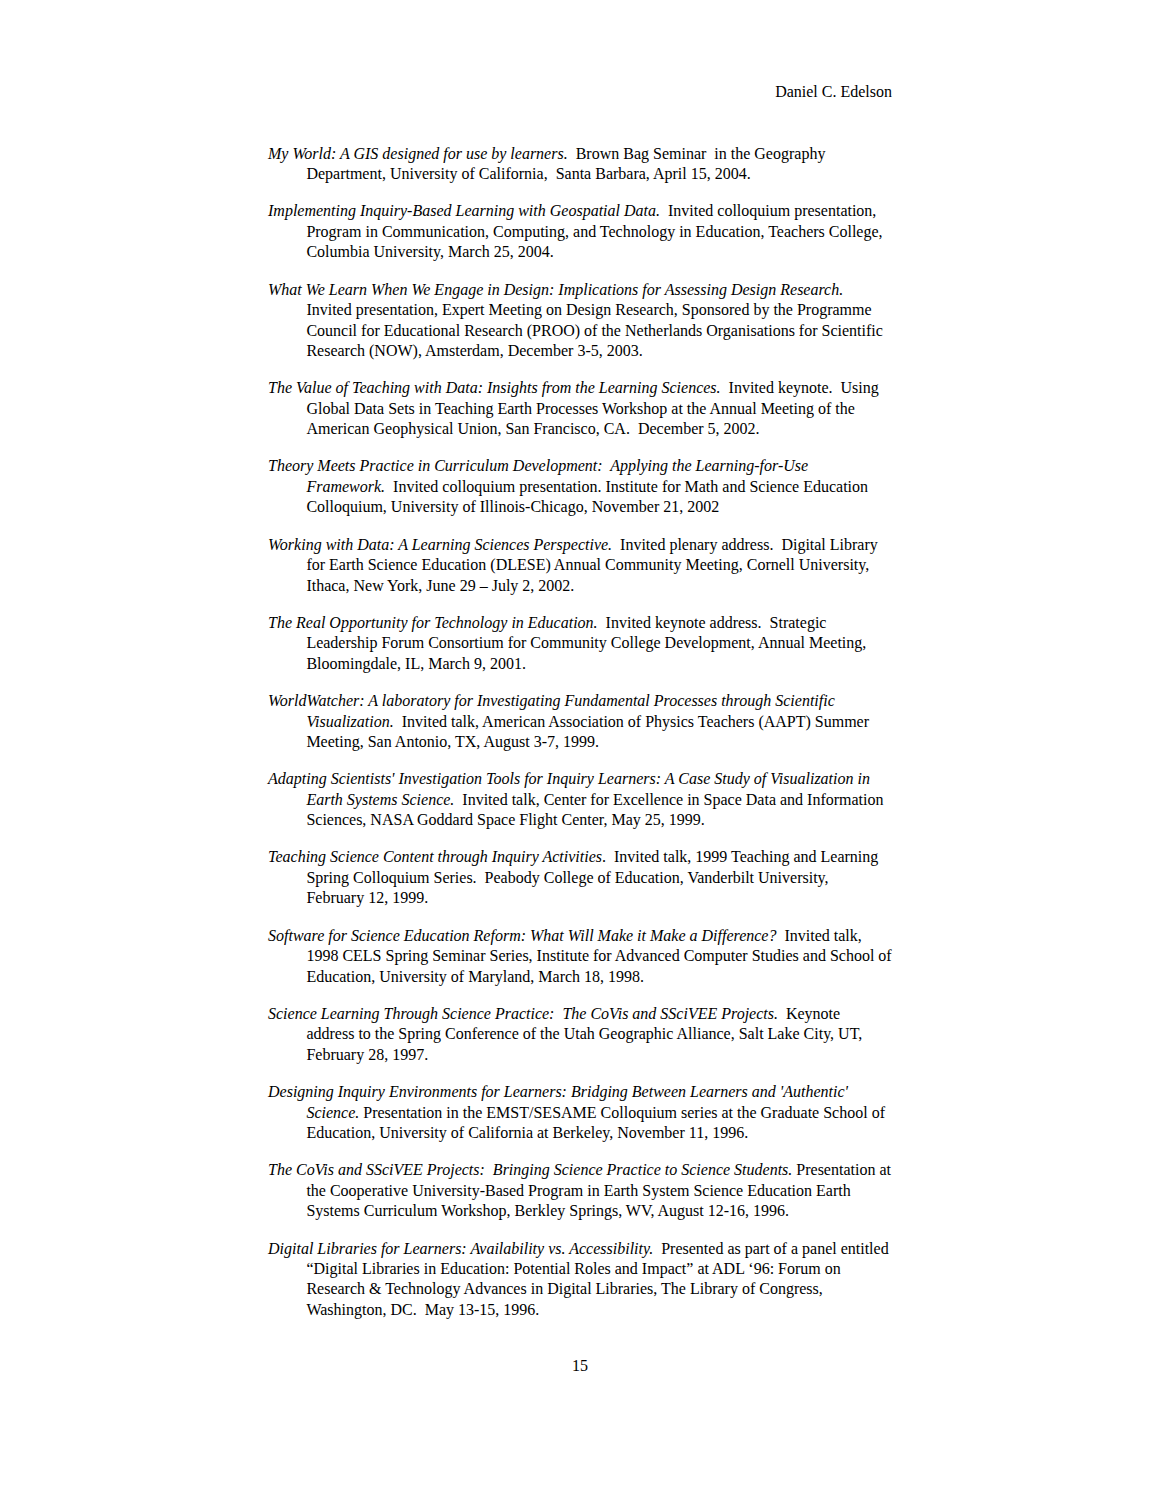Daniel C. Edelson
My World: A GIS designed for use by learners. Brown Bag Seminar in the Geography Department, University of California, Santa Barbara, April 15, 2004.
Implementing Inquiry-Based Learning with Geospatial Data. Invited colloquium presentation, Program in Communication, Computing, and Technology in Education, Teachers College, Columbia University, March 25, 2004.
What We Learn When We Engage in Design: Implications for Assessing Design Research. Invited presentation, Expert Meeting on Design Research, Sponsored by the Programme Council for Educational Research (PROO) of the Netherlands Organisations for Scientific Research (NOW), Amsterdam, December 3-5, 2003.
The Value of Teaching with Data: Insights from the Learning Sciences. Invited keynote. Using Global Data Sets in Teaching Earth Processes Workshop at the Annual Meeting of the American Geophysical Union, San Francisco, CA. December 5, 2002.
Theory Meets Practice in Curriculum Development: Applying the Learning-for-Use Framework. Invited colloquium presentation. Institute for Math and Science Education Colloquium, University of Illinois-Chicago, November 21, 2002
Working with Data: A Learning Sciences Perspective. Invited plenary address. Digital Library for Earth Science Education (DLESE) Annual Community Meeting, Cornell University, Ithaca, New York, June 29 – July 2, 2002.
The Real Opportunity for Technology in Education. Invited keynote address. Strategic Leadership Forum Consortium for Community College Development, Annual Meeting, Bloomingdale, IL, March 9, 2001.
WorldWatcher: A laboratory for Investigating Fundamental Processes through Scientific Visualization. Invited talk, American Association of Physics Teachers (AAPT) Summer Meeting, San Antonio, TX, August 3-7, 1999.
Adapting Scientists' Investigation Tools for Inquiry Learners: A Case Study of Visualization in Earth Systems Science. Invited talk, Center for Excellence in Space Data and Information Sciences, NASA Goddard Space Flight Center, May 25, 1999.
Teaching Science Content through Inquiry Activities. Invited talk, 1999 Teaching and Learning Spring Colloquium Series. Peabody College of Education, Vanderbilt University, February 12, 1999.
Software for Science Education Reform: What Will Make it Make a Difference? Invited talk, 1998 CELS Spring Seminar Series, Institute for Advanced Computer Studies and School of Education, University of Maryland, March 18, 1998.
Science Learning Through Science Practice: The CoVis and SSciVEE Projects. Keynote address to the Spring Conference of the Utah Geographic Alliance, Salt Lake City, UT, February 28, 1997.
Designing Inquiry Environments for Learners: Bridging Between Learners and 'Authentic' Science. Presentation in the EMST/SESAME Colloquium series at the Graduate School of Education, University of California at Berkeley, November 11, 1996.
The CoVis and SSciVEE Projects: Bringing Science Practice to Science Students. Presentation at the Cooperative University-Based Program in Earth System Science Education Earth Systems Curriculum Workshop, Berkley Springs, WV, August 12-16, 1996.
Digital Libraries for Learners: Availability vs. Accessibility. Presented as part of a panel entitled “Digital Libraries in Education: Potential Roles and Impact” at ADL ‘96: Forum on Research & Technology Advances in Digital Libraries, The Library of Congress, Washington, DC. May 13-15, 1996.
15